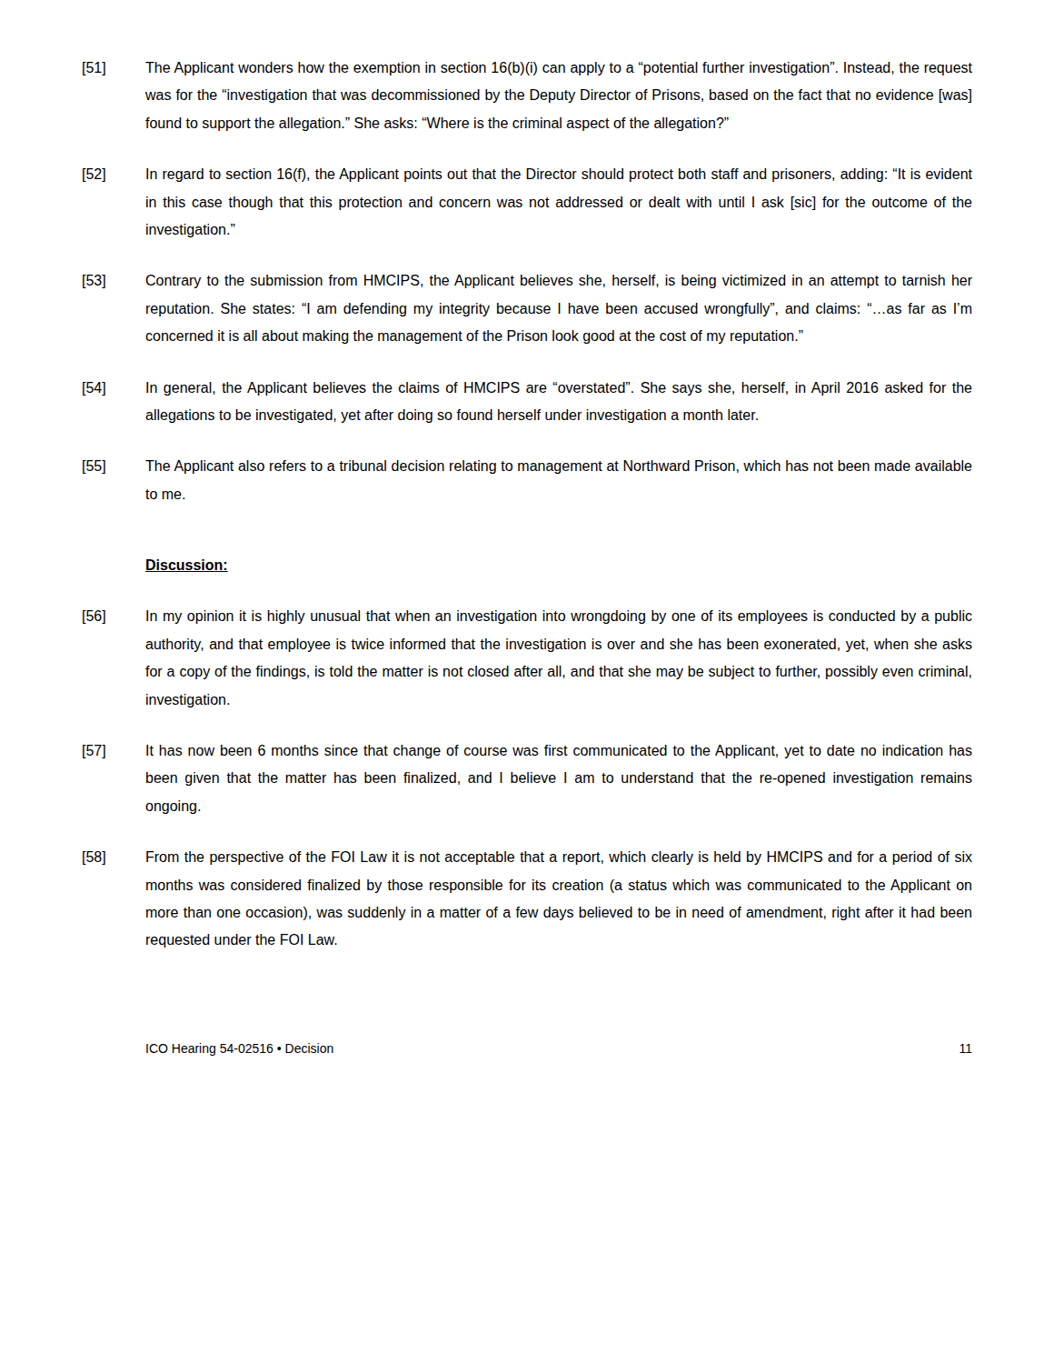[51]
The Applicant wonders how the exemption in section 16(b)(i) can apply to a “potential further investigation”. Instead, the request was for the “investigation that was decommissioned by the Deputy Director of Prisons, based on the fact that no evidence [was] found to support the allegation.” She asks: “Where is the criminal aspect of the allegation?”
[52]
In regard to section 16(f), the Applicant points out that the Director should protect both staff and prisoners, adding: “It is evident in this case though that this protection and concern was not addressed or dealt with until I ask [sic] for the outcome of the investigation.”
[53]
Contrary to the submission from HMCIPS, the Applicant believes she, herself, is being victimized in an attempt to tarnish her reputation. She states: “I am defending my integrity because I have been accused wrongfully”, and claims: “…as far as I’m concerned it is all about making the management of the Prison look good at the cost of my reputation.”
[54]
In general, the Applicant believes the claims of HMCIPS are “overstated”. She says she, herself, in April 2016 asked for the allegations to be investigated, yet after doing so found herself under investigation a month later.
[55]
The Applicant also refers to a tribunal decision relating to management at Northward Prison, which has not been made available to me.
Discussion:
[56]
In my opinion it is highly unusual that when an investigation into wrongdoing by one of its employees is conducted by a public authority, and that employee is twice informed that the investigation is over and she has been exonerated, yet, when she asks for a copy of the findings, is told the matter is not closed after all, and that she may be subject to further, possibly even criminal, investigation.
[57]
It has now been 6 months since that change of course was first communicated to the Applicant, yet to date no indication has been given that the matter has been finalized, and I believe I am to understand that the re-opened investigation remains ongoing.
[58]
From the perspective of the FOI Law it is not acceptable that a report, which clearly is held by HMCIPS and for a period of six months was considered finalized by those responsible for its creation (a status which was communicated to the Applicant on more than one occasion), was suddenly in a matter of a few days believed to be in need of amendment, right after it had been requested under the FOI Law.
ICO Hearing 54-02516 • Decision
11